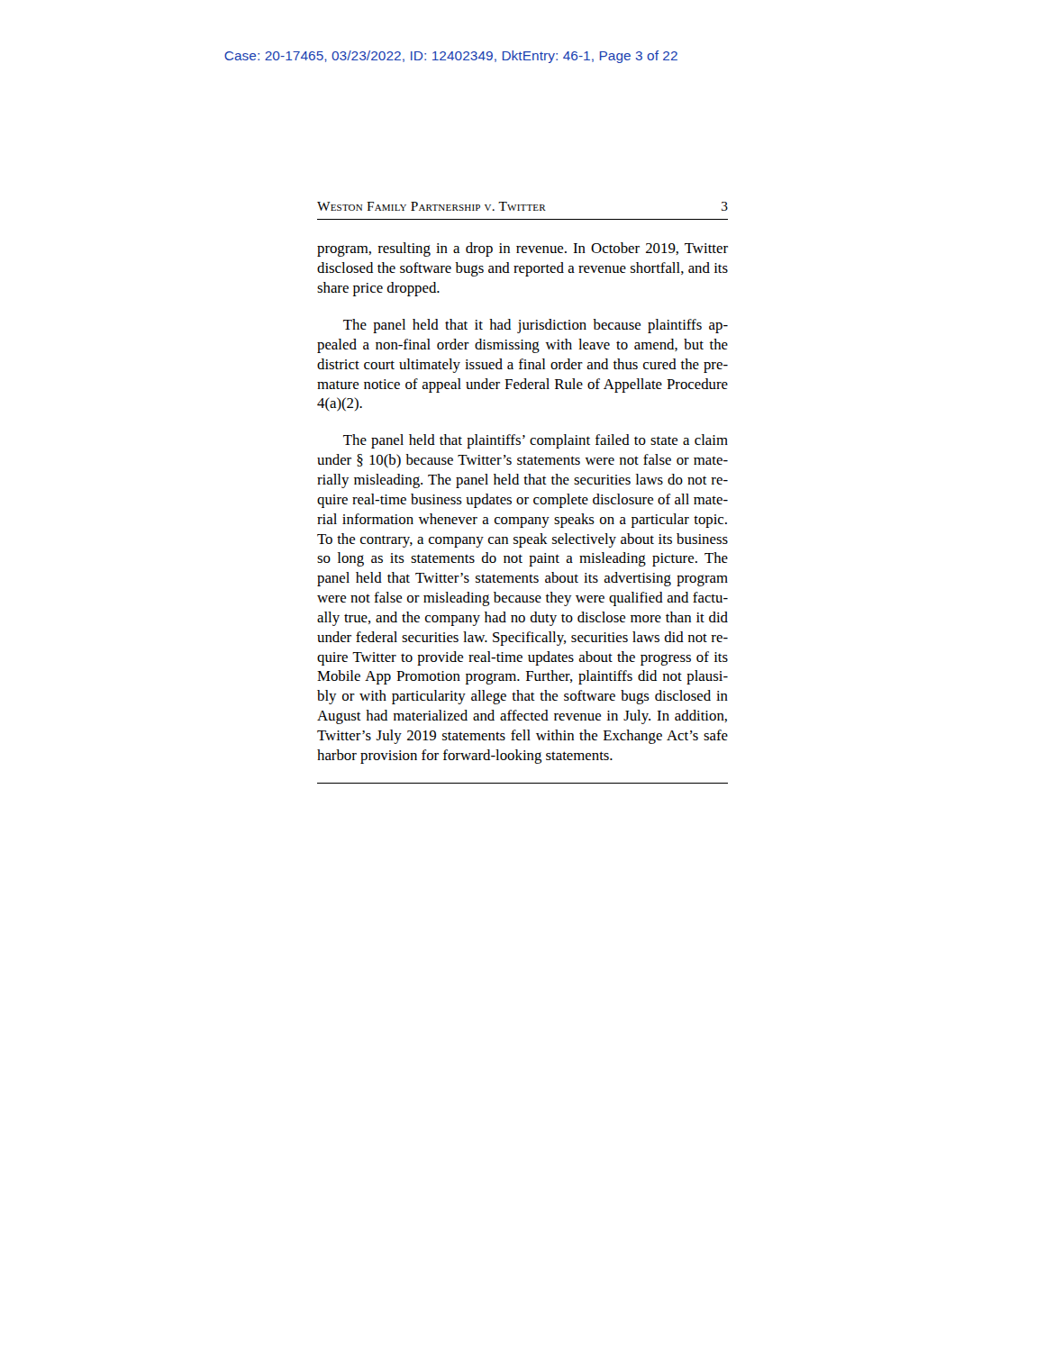Case: 20-17465, 03/23/2022, ID: 12402349, DktEntry: 46-1, Page 3 of 22
Weston Family Partnership v. Twitter 3
program, resulting in a drop in revenue. In October 2019, Twitter disclosed the software bugs and reported a revenue shortfall, and its share price dropped.
The panel held that it had jurisdiction because plaintiffs appealed a non-final order dismissing with leave to amend, but the district court ultimately issued a final order and thus cured the premature notice of appeal under Federal Rule of Appellate Procedure 4(a)(2).
The panel held that plaintiffs’ complaint failed to state a claim under § 10(b) because Twitter’s statements were not false or materially misleading. The panel held that the securities laws do not require real-time business updates or complete disclosure of all material information whenever a company speaks on a particular topic. To the contrary, a company can speak selectively about its business so long as its statements do not paint a misleading picture. The panel held that Twitter’s statements about its advertising program were not false or misleading because they were qualified and factually true, and the company had no duty to disclose more than it did under federal securities law. Specifically, securities laws did not require Twitter to provide real-time updates about the progress of its Mobile App Promotion program. Further, plaintiffs did not plausibly or with particularity allege that the software bugs disclosed in August had materialized and affected revenue in July. In addition, Twitter’s July 2019 statements fell within the Exchange Act’s safe harbor provision for forward-looking statements.